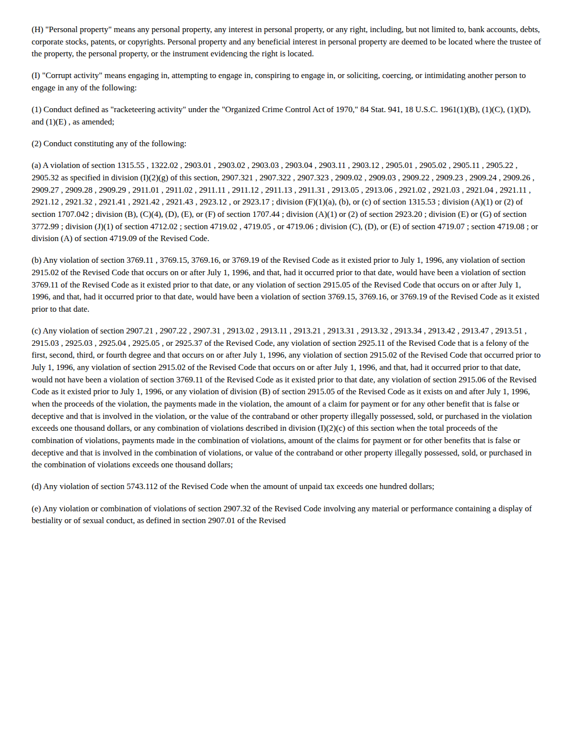(H) "Personal property" means any personal property, any interest in personal property, or any right, including, but not limited to, bank accounts, debts, corporate stocks, patents, or copyrights. Personal property and any beneficial interest in personal property are deemed to be located where the trustee of the property, the personal property, or the instrument evidencing the right is located.
(I) "Corrupt activity" means engaging in, attempting to engage in, conspiring to engage in, or soliciting, coercing, or intimidating another person to engage in any of the following:
(1) Conduct defined as "racketeering activity" under the "Organized Crime Control Act of 1970," 84 Stat. 941, 18 U.S.C. 1961(1)(B), (1)(C), (1)(D), and (1)(E) , as amended;
(2) Conduct constituting any of the following:
(a) A violation of section 1315.55 , 1322.02 , 2903.01 , 2903.02 , 2903.03 , 2903.04 , 2903.11 , 2903.12 , 2905.01 , 2905.02 , 2905.11 , 2905.22 , 2905.32 as specified in division (I)(2)(g) of this section, 2907.321 , 2907.322 , 2907.323 , 2909.02 , 2909.03 , 2909.22 , 2909.23 , 2909.24 , 2909.26 , 2909.27 , 2909.28 , 2909.29 , 2911.01 , 2911.02 , 2911.11 , 2911.12 , 2911.13 , 2911.31 , 2913.05 , 2913.06 , 2921.02 , 2921.03 , 2921.04 , 2921.11 , 2921.12 , 2921.32 , 2921.41 , 2921.42 , 2921.43 , 2923.12 , or 2923.17 ; division (F)(1)(a), (b), or (c) of section 1315.53 ; division (A)(1) or (2) of section 1707.042 ; division (B), (C)(4), (D), (E), or (F) of section 1707.44 ; division (A)(1) or (2) of section 2923.20 ; division (E) or (G) of section 3772.99 ; division (J)(1) of section 4712.02 ; section 4719.02 , 4719.05 , or 4719.06 ; division (C), (D), or (E) of section 4719.07 ; section 4719.08 ; or division (A) of section 4719.09 of the Revised Code.
(b) Any violation of section 3769.11 , 3769.15, 3769.16, or 3769.19 of the Revised Code as it existed prior to July 1, 1996, any violation of section 2915.02 of the Revised Code that occurs on or after July 1, 1996, and that, had it occurred prior to that date, would have been a violation of section 3769.11 of the Revised Code as it existed prior to that date, or any violation of section 2915.05 of the Revised Code that occurs on or after July 1, 1996, and that, had it occurred prior to that date, would have been a violation of section 3769.15, 3769.16, or 3769.19 of the Revised Code as it existed prior to that date.
(c) Any violation of section 2907.21 , 2907.22 , 2907.31 , 2913.02 , 2913.11 , 2913.21 , 2913.31 , 2913.32 , 2913.34 , 2913.42 , 2913.47 , 2913.51 , 2915.03 , 2925.03 , 2925.04 , 2925.05 , or 2925.37 of the Revised Code, any violation of section 2925.11 of the Revised Code that is a felony of the first, second, third, or fourth degree and that occurs on or after July 1, 1996, any violation of section 2915.02 of the Revised Code that occurred prior to July 1, 1996, any violation of section 2915.02 of the Revised Code that occurs on or after July 1, 1996, and that, had it occurred prior to that date, would not have been a violation of section 3769.11 of the Revised Code as it existed prior to that date, any violation of section 2915.06 of the Revised Code as it existed prior to July 1, 1996, or any violation of division (B) of section 2915.05 of the Revised Code as it exists on and after July 1, 1996, when the proceeds of the violation, the payments made in the violation, the amount of a claim for payment or for any other benefit that is false or deceptive and that is involved in the violation, or the value of the contraband or other property illegally possessed, sold, or purchased in the violation exceeds one thousand dollars, or any combination of violations described in division (I)(2)(c) of this section when the total proceeds of the combination of violations, payments made in the combination of violations, amount of the claims for payment or for other benefits that is false or deceptive and that is involved in the combination of violations, or value of the contraband or other property illegally possessed, sold, or purchased in the combination of violations exceeds one thousand dollars;
(d) Any violation of section 5743.112 of the Revised Code when the amount of unpaid tax exceeds one hundred dollars;
(e) Any violation or combination of violations of section 2907.32 of the Revised Code involving any material or performance containing a display of bestiality or of sexual conduct, as defined in section 2907.01 of the Revised